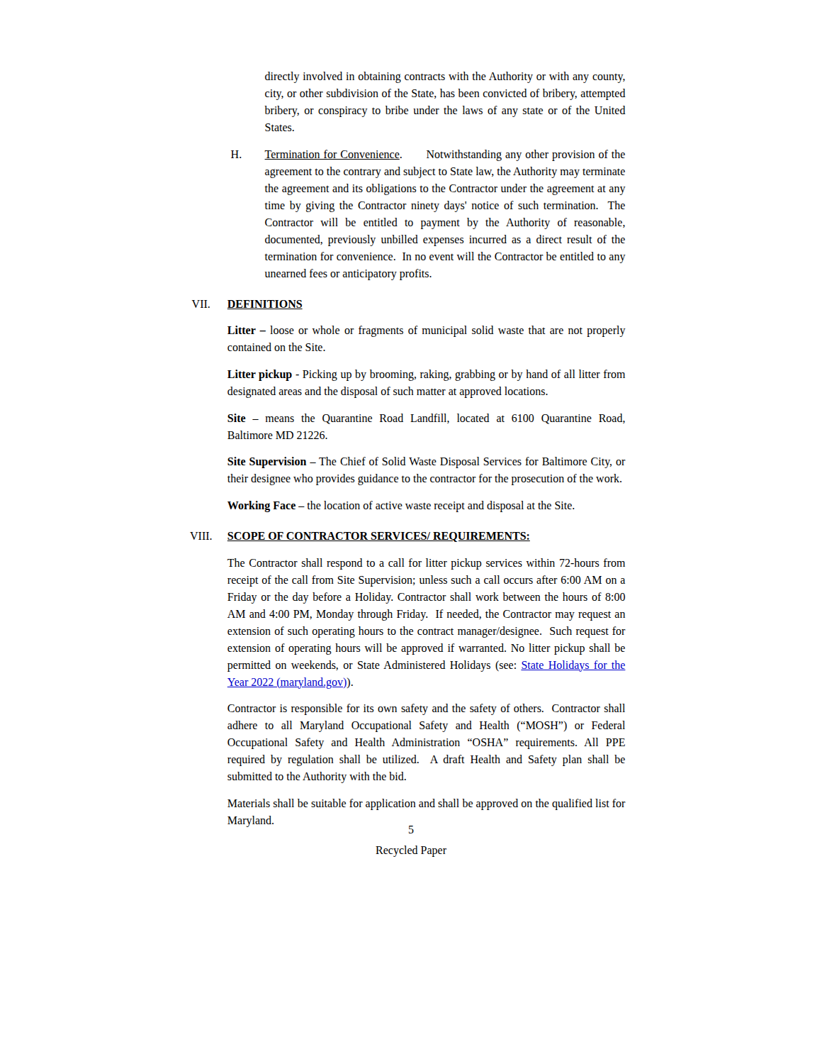directly involved in obtaining contracts with the Authority or with any county, city, or other subdivision of the State, has been convicted of bribery, attempted bribery, or conspiracy to bribe under the laws of any state or of the United States.
H.
Termination for Convenience. Notwithstanding any other provision of the agreement to the contrary and subject to State law, the Authority may terminate the agreement and its obligations to the Contractor under the agreement at any time by giving the Contractor ninety days' notice of such termination. The Contractor will be entitled to payment by the Authority of reasonable, documented, previously unbilled expenses incurred as a direct result of the termination for convenience. In no event will the Contractor be entitled to any unearned fees or anticipatory profits.
VII.
DEFINITIONS
Litter – loose or whole or fragments of municipal solid waste that are not properly contained on the Site.
Litter pickup - Picking up by brooming, raking, grabbing or by hand of all litter from designated areas and the disposal of such matter at approved locations.
Site – means the Quarantine Road Landfill, located at 6100 Quarantine Road, Baltimore MD 21226.
Site Supervision – The Chief of Solid Waste Disposal Services for Baltimore City, or their designee who provides guidance to the contractor for the prosecution of the work.
Working Face – the location of active waste receipt and disposal at the Site.
VIII.
SCOPE OF CONTRACTOR SERVICES/ REQUIREMENTS:
The Contractor shall respond to a call for litter pickup services within 72-hours from receipt of the call from Site Supervision; unless such a call occurs after 6:00 AM on a Friday or the day before a Holiday. Contractor shall work between the hours of 8:00 AM and 4:00 PM, Monday through Friday. If needed, the Contractor may request an extension of such operating hours to the contract manager/designee. Such request for extension of operating hours will be approved if warranted. No litter pickup shall be permitted on weekends, or State Administered Holidays (see: State Holidays for the Year 2022 (maryland.gov)).
Contractor is responsible for its own safety and the safety of others. Contractor shall adhere to all Maryland Occupational Safety and Health (“MOSH”) or Federal Occupational Safety and Health Administration “OSHA” requirements. All PPE required by regulation shall be utilized. A draft Health and Safety plan shall be submitted to the Authority with the bid.
Materials shall be suitable for application and shall be approved on the qualified list for Maryland.
5
Recycled Paper